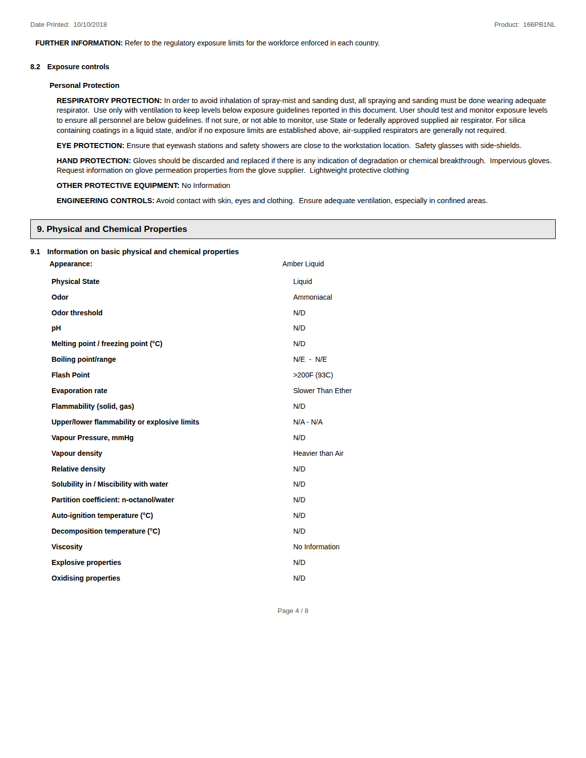Date Printed: 10/10/2018
Product: 166PB1NL
FURTHER INFORMATION: Refer to the regulatory exposure limits for the workforce enforced in each country.
8.2
Exposure controls
Personal Protection
RESPIRATORY PROTECTION: In order to avoid inhalation of spray-mist and sanding dust, all spraying and sanding must be done wearing adequate respirator. Use only with ventilation to keep levels below exposure guidelines reported in this document. User should test and monitor exposure levels to ensure all personnel are below guidelines. If not sure, or not able to monitor, use State or federally approved supplied air respirator. For silica containing coatings in a liquid state, and/or if no exposure limits are established above, air-supplied respirators are generally not required.
EYE PROTECTION: Ensure that eyewash stations and safety showers are close to the workstation location. Safety glasses with side-shields.
HAND PROTECTION: Gloves should be discarded and replaced if there is any indication of degradation or chemical breakthrough. Impervious gloves. Request information on glove permeation properties from the glove supplier. Lightweight protective clothing
OTHER PROTECTIVE EQUIPMENT: No Information
ENGINEERING CONTROLS: Avoid contact with skin, eyes and clothing. Ensure adequate ventilation, especially in confined areas.
9. Physical and Chemical Properties
9.1 Information on basic physical and chemical properties
Appearance: Amber Liquid
| Physical State | Liquid |
| Odor | Ammoniacal |
| Odor threshold | N/D |
| pH | N/D |
| Melting point / freezing point (°C) | N/D |
| Boiling point/range | N/E - N/E |
| Flash Point | >200F (93C) |
| Evaporation rate | Slower Than Ether |
| Flammability (solid, gas) | N/D |
| Upper/lower flammability or explosive limits | N/A - N/A |
| Vapour Pressure, mmHg | N/D |
| Vapour density | Heavier than Air |
| Relative density | N/D |
| Solubility in / Miscibility with water | N/D |
| Partition coefficient: n-octanol/water | N/D |
| Auto-ignition temperature (°C) | N/D |
| Decomposition temperature (°C) | N/D |
| Viscosity | No Information |
| Explosive properties | N/D |
| Oxidising properties | N/D |
Page 4 / 8